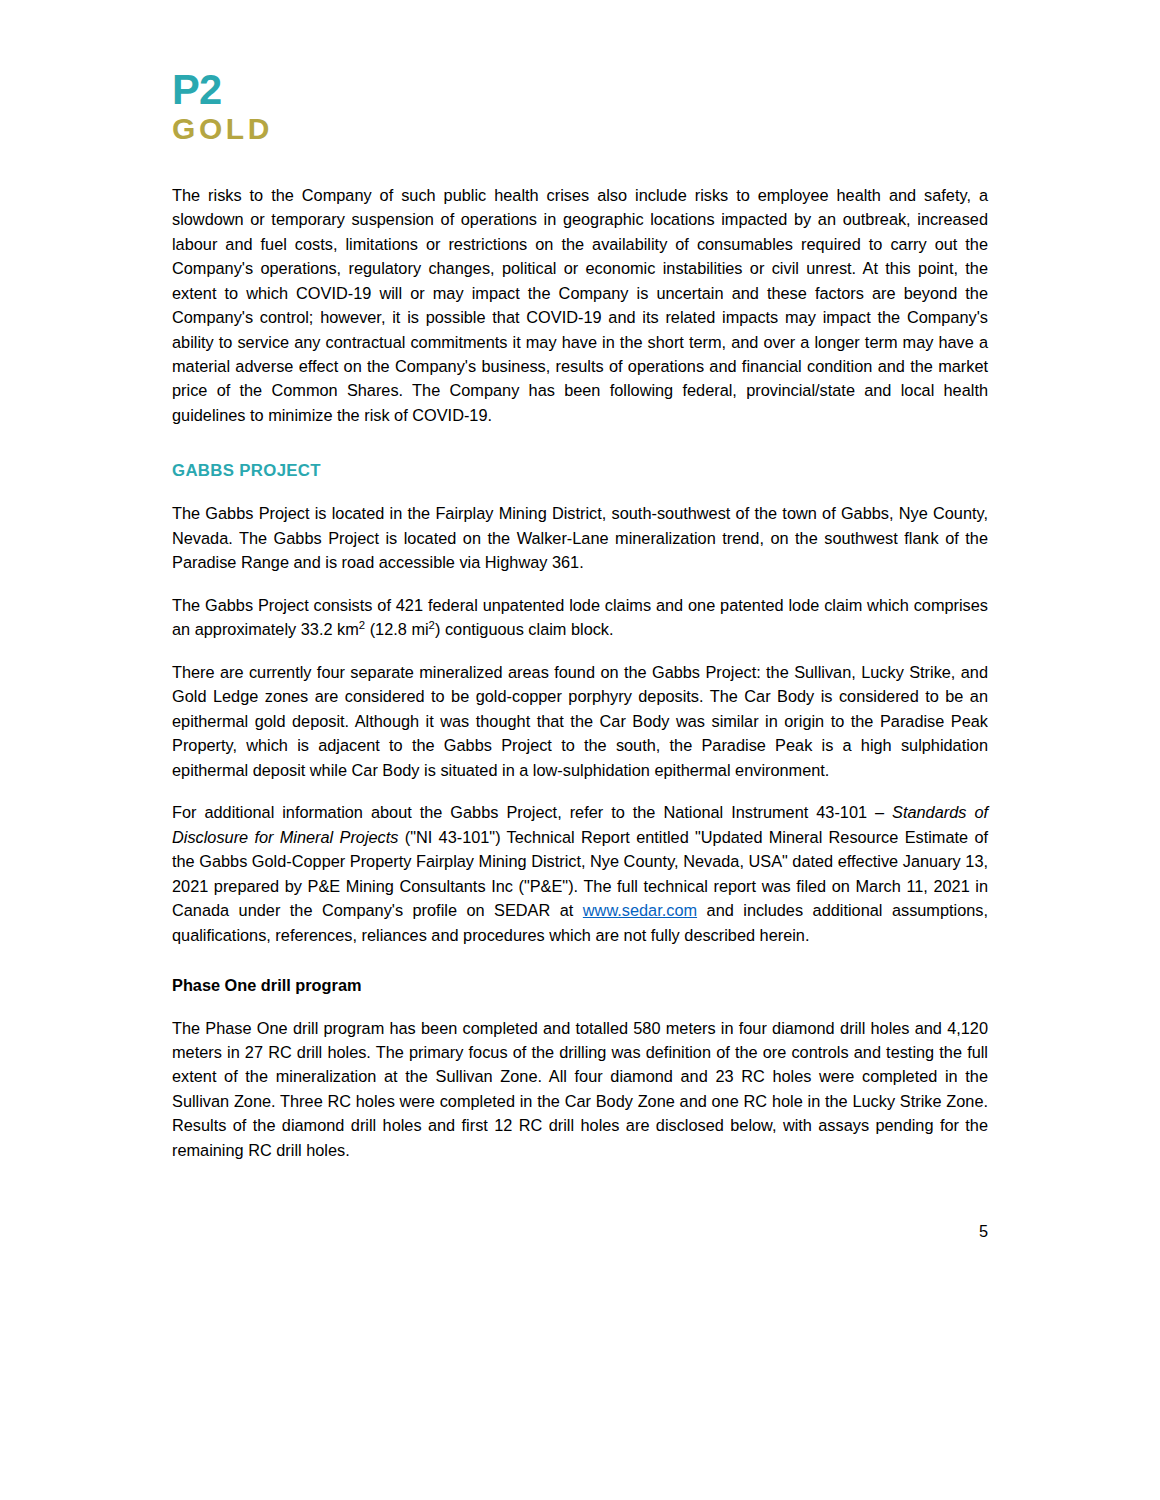P2
GOLD
The risks to the Company of such public health crises also include risks to employee health and safety, a slowdown or temporary suspension of operations in geographic locations impacted by an outbreak, increased labour and fuel costs, limitations or restrictions on the availability of consumables required to carry out the Company's operations, regulatory changes, political or economic instabilities or civil unrest. At this point, the extent to which COVID-19 will or may impact the Company is uncertain and these factors are beyond the Company's control; however, it is possible that COVID-19 and its related impacts may impact the Company's ability to service any contractual commitments it may have in the short term, and over a longer term may have a material adverse effect on the Company's business, results of operations and financial condition and the market price of the Common Shares. The Company has been following federal, provincial/state and local health guidelines to minimize the risk of COVID-19.
GABBS PROJECT
The Gabbs Project is located in the Fairplay Mining District, south-southwest of the town of Gabbs, Nye County, Nevada. The Gabbs Project is located on the Walker-Lane mineralization trend, on the southwest flank of the Paradise Range and is road accessible via Highway 361.
The Gabbs Project consists of 421 federal unpatented lode claims and one patented lode claim which comprises an approximately 33.2 km2 (12.8 mi2) contiguous claim block.
There are currently four separate mineralized areas found on the Gabbs Project: the Sullivan, Lucky Strike, and Gold Ledge zones are considered to be gold-copper porphyry deposits. The Car Body is considered to be an epithermal gold deposit. Although it was thought that the Car Body was similar in origin to the Paradise Peak Property, which is adjacent to the Gabbs Project to the south, the Paradise Peak is a high sulphidation epithermal deposit while Car Body is situated in a low-sulphidation epithermal environment.
For additional information about the Gabbs Project, refer to the National Instrument 43-101 – Standards of Disclosure for Mineral Projects ("NI 43-101") Technical Report entitled "Updated Mineral Resource Estimate of the Gabbs Gold-Copper Property Fairplay Mining District, Nye County, Nevada, USA" dated effective January 13, 2021 prepared by P&E Mining Consultants Inc ("P&E"). The full technical report was filed on March 11, 2021 in Canada under the Company's profile on SEDAR at www.sedar.com and includes additional assumptions, qualifications, references, reliances and procedures which are not fully described herein.
Phase One drill program
The Phase One drill program has been completed and totalled 580 meters in four diamond drill holes and 4,120 meters in 27 RC drill holes. The primary focus of the drilling was definition of the ore controls and testing the full extent of the mineralization at the Sullivan Zone. All four diamond and 23 RC holes were completed in the Sullivan Zone. Three RC holes were completed in the Car Body Zone and one RC hole in the Lucky Strike Zone. Results of the diamond drill holes and first 12 RC drill holes are disclosed below, with assays pending for the remaining RC drill holes.
5